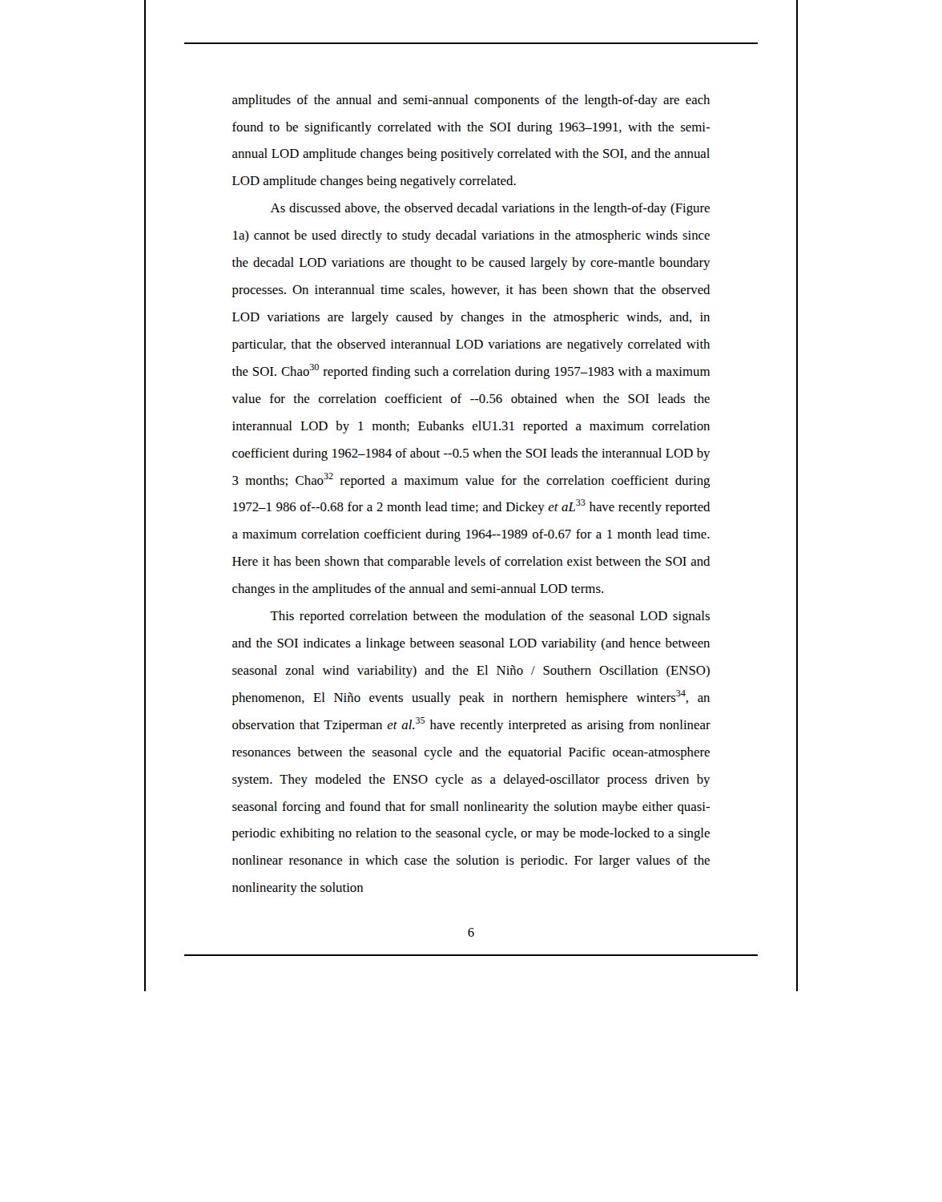amplitudes of the annual and semi-annual components of the length-of-day are each found to be significantly correlated with the SOI during 1963–1991, with the semi-annual LOD amplitude changes being positively correlated with the SOI, and the annual LOD amplitude changes being negatively correlated.
As discussed above, the observed decadal variations in the length-of-day (Figure 1a) cannot be used directly to study decadal variations in the atmospheric winds since the decadal LOD variations are thought to be caused largely by core-mantle boundary processes. On interannual time scales, however, it has been shown that the observed LOD variations are largely caused by changes in the atmospheric winds, and, in particular, that the observed interannual LOD variations are negatively correlated with the SOI. Chao30 reported finding such a correlation during 1957–1983 with a maximum value for the correlation coefficient of --0.56 obtained when the SOI leads the interannual LOD by 1 month; Eubanks elU1.31 reported a maximum correlation coefficient during 1962–1984 of about --0.5 when the SOI leads the interannual LOD by 3 months; Chao32 reported a maximum value for the correlation coefficient during 1972–1 986 of--0.68 for a 2 month lead time; and Dickey et aL33 have recently reported a maximum correlation coefficient during 1964--1989 of-0.67 for a 1 month lead time. Here it has been shown that comparable levels of correlation exist between the SOI and changes in the amplitudes of the annual and semi-annual LOD terms.
This reported correlation between the modulation of the seasonal LOD signals and the SOI indicates a linkage between seasonal LOD variability (and hence between seasonal zonal wind variability) and the El Niño / Southern Oscillation (ENSO) phenomenon, El Niño events usually peak in northern hemisphere winters34, an observation that Tziperman et al.35 have recently interpreted as arising from nonlinear resonances between the seasonal cycle and the equatorial Pacific ocean-atmosphere system. They modeled the ENSO cycle as a delayed-oscillator process driven by seasonal forcing and found that for small nonlinearity the solution maybe either quasi-periodic exhibiting no relation to the seasonal cycle, or may be mode-locked to a single nonlinear resonance in which case the solution is periodic. For larger values of the nonlinearity the solution
6